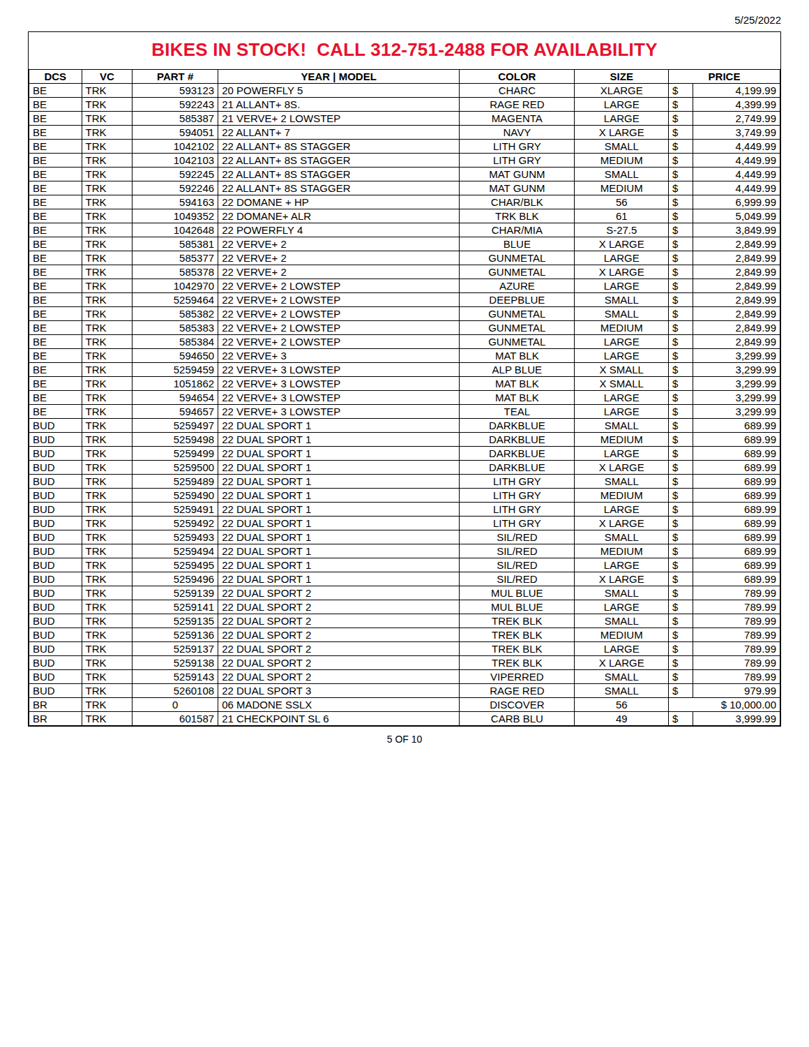5/25/2022
BIKES IN STOCK! CALL 312-751-2488 FOR AVAILABILITY
| DCS | VC | PART # | YEAR / MODEL | COLOR | SIZE | PRICE |
| --- | --- | --- | --- | --- | --- | --- |
| BE | TRK | 593123 | 20 POWERFLY 5 | CHARC | XLARGE | $ | 4,199.99 |
| BE | TRK | 592243 | 21 ALLANT+ 8S. | RAGE RED | LARGE | $ | 4,399.99 |
| BE | TRK | 585387 | 21 VERVE+ 2 LOWSTEP | MAGENTA | LARGE | $ | 2,749.99 |
| BE | TRK | 594051 | 22 ALLANT+ 7 | NAVY | X LARGE | $ | 3,749.99 |
| BE | TRK | 1042102 | 22 ALLANT+ 8S STAGGER | LITH GRY | SMALL | $ | 4,449.99 |
| BE | TRK | 1042103 | 22 ALLANT+ 8S STAGGER | LITH GRY | MEDIUM | $ | 4,449.99 |
| BE | TRK | 592245 | 22 ALLANT+ 8S STAGGER | MAT GUNM | SMALL | $ | 4,449.99 |
| BE | TRK | 592246 | 22 ALLANT+ 8S STAGGER | MAT GUNM | MEDIUM | $ | 4,449.99 |
| BE | TRK | 594163 | 22 DOMANE + HP | CHAR/BLK | 56 | $ | 6,999.99 |
| BE | TRK | 1049352 | 22 DOMANE+ ALR | TRK BLK | 61 | $ | 5,049.99 |
| BE | TRK | 1042648 | 22 POWERFLY 4 | CHAR/MIA | S-27.5 | $ | 3,849.99 |
| BE | TRK | 585381 | 22 VERVE+ 2 | BLUE | X LARGE | $ | 2,849.99 |
| BE | TRK | 585377 | 22 VERVE+ 2 | GUNMETAL | LARGE | $ | 2,849.99 |
| BE | TRK | 585378 | 22 VERVE+ 2 | GUNMETAL | X LARGE | $ | 2,849.99 |
| BE | TRK | 1042970 | 22 VERVE+ 2 LOWSTEP | AZURE | LARGE | $ | 2,849.99 |
| BE | TRK | 5259464 | 22 VERVE+ 2 LOWSTEP | DEEPBLUE | SMALL | $ | 2,849.99 |
| BE | TRK | 585382 | 22 VERVE+ 2 LOWSTEP | GUNMETAL | SMALL | $ | 2,849.99 |
| BE | TRK | 585383 | 22 VERVE+ 2 LOWSTEP | GUNMETAL | MEDIUM | $ | 2,849.99 |
| BE | TRK | 585384 | 22 VERVE+ 2 LOWSTEP | GUNMETAL | LARGE | $ | 2,849.99 |
| BE | TRK | 594650 | 22 VERVE+ 3 | MAT BLK | LARGE | $ | 3,299.99 |
| BE | TRK | 5259459 | 22 VERVE+ 3 LOWSTEP | ALP BLUE | X SMALL | $ | 3,299.99 |
| BE | TRK | 1051862 | 22 VERVE+ 3 LOWSTEP | MAT BLK | X SMALL | $ | 3,299.99 |
| BE | TRK | 594654 | 22 VERVE+ 3 LOWSTEP | MAT BLK | LARGE | $ | 3,299.99 |
| BE | TRK | 594657 | 22 VERVE+ 3 LOWSTEP | TEAL | LARGE | $ | 3,299.99 |
| BUD | TRK | 5259497 | 22 DUAL SPORT 1 | DARKBLUE | SMALL | $ | 689.99 |
| BUD | TRK | 5259498 | 22 DUAL SPORT 1 | DARKBLUE | MEDIUM | $ | 689.99 |
| BUD | TRK | 5259499 | 22 DUAL SPORT 1 | DARKBLUE | LARGE | $ | 689.99 |
| BUD | TRK | 5259500 | 22 DUAL SPORT 1 | DARKBLUE | X LARGE | $ | 689.99 |
| BUD | TRK | 5259489 | 22 DUAL SPORT 1 | LITH GRY | SMALL | $ | 689.99 |
| BUD | TRK | 5259490 | 22 DUAL SPORT 1 | LITH GRY | MEDIUM | $ | 689.99 |
| BUD | TRK | 5259491 | 22 DUAL SPORT 1 | LITH GRY | LARGE | $ | 689.99 |
| BUD | TRK | 5259492 | 22 DUAL SPORT 1 | LITH GRY | X LARGE | $ | 689.99 |
| BUD | TRK | 5259493 | 22 DUAL SPORT 1 | SIL/RED | SMALL | $ | 689.99 |
| BUD | TRK | 5259494 | 22 DUAL SPORT 1 | SIL/RED | MEDIUM | $ | 689.99 |
| BUD | TRK | 5259495 | 22 DUAL SPORT 1 | SIL/RED | LARGE | $ | 689.99 |
| BUD | TRK | 5259496 | 22 DUAL SPORT 1 | SIL/RED | X LARGE | $ | 689.99 |
| BUD | TRK | 5259139 | 22 DUAL SPORT 2 | MUL BLUE | SMALL | $ | 789.99 |
| BUD | TRK | 5259141 | 22 DUAL SPORT 2 | MUL BLUE | LARGE | $ | 789.99 |
| BUD | TRK | 5259135 | 22 DUAL SPORT 2 | TREK BLK | SMALL | $ | 789.99 |
| BUD | TRK | 5259136 | 22 DUAL SPORT 2 | TREK BLK | MEDIUM | $ | 789.99 |
| BUD | TRK | 5259137 | 22 DUAL SPORT 2 | TREK BLK | LARGE | $ | 789.99 |
| BUD | TRK | 5259138 | 22 DUAL SPORT 2 | TREK BLK | X LARGE | $ | 789.99 |
| BUD | TRK | 5259143 | 22 DUAL SPORT 2 | VIPERRED | SMALL | $ | 789.99 |
| BUD | TRK | 5260108 | 22 DUAL SPORT 3 | RAGE RED | SMALL | $ | 979.99 |
| BR | TRK | 0 | 06 MADONE SSLX | DISCOVER | 56 | $ 10,000.00 |
| BR | TRK | 601587 | 21 CHECKPOINT SL 6 | CARB BLU | 49 | $ | 3,999.99 |
5 OF 10